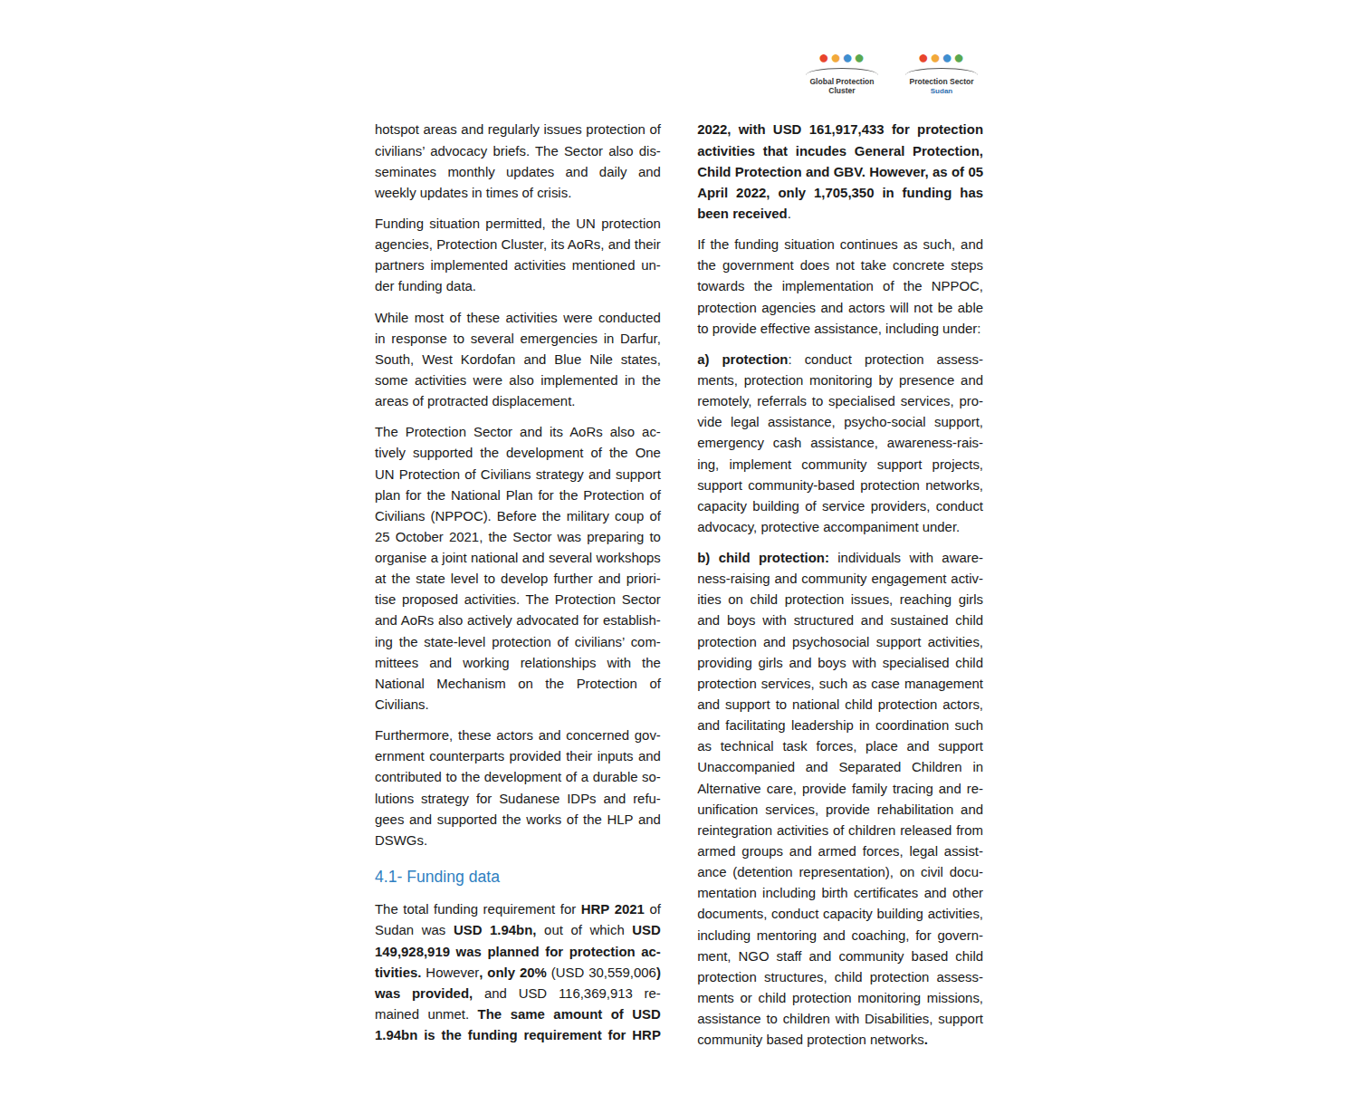●●●●
Global Protection Cluster
●●●●
Protection Sector
Sudan
hotspot areas and regularly issues protection of civilians’ advocacy briefs. The Sector also disseminates monthly updates and daily and weekly updates in times of crisis.
Funding situation permitted, the UN protection agencies, Protection Cluster, its AoRs, and their partners implemented activities mentioned under funding data.
While most of these activities were conducted in response to several emergencies in Darfur, South, West Kordofan and Blue Nile states, some activities were also implemented in the areas of protracted displacement.
The Protection Sector and its AoRs also actively supported the development of the One UN Protection of Civilians strategy and support plan for the National Plan for the Protection of Civilians (NPPOC). Before the military coup of 25 October 2021, the Sector was preparing to organise a joint national and several workshops at the state level to develop further and prioritise proposed activities. The Protection Sector and AoRs also actively advocated for establishing the state-level protection of civilians’ committees and working relationships with the National Mechanism on the Protection of Civilians.
Furthermore, these actors and concerned government counterparts provided their inputs and contributed to the development of a durable solutions strategy for Sudanese IDPs and refugees and supported the works of the HLP and DSWGs.
4.1- Funding data
The total funding requirement for HRP 2021 of Sudan was USD 1.94bn, out of which USD 149,928,919 was planned for protection activities. However, only 20% (USD 30,559,006) was provided, and USD 116,369,913 remained unmet. The same amount of USD 1.94bn is the funding requirement for HRP 2022, with USD 161,917,433 for protection activities that incudes General Protection, Child Protection and GBV. However, as of 05 April 2022, only 1,705,350 in funding has been received.
If the funding situation continues as such, and the government does not take concrete steps towards the implementation of the NPPOC, protection agencies and actors will not be able to provide effective assistance, including under:
a) protection: conduct protection assessments, protection monitoring by presence and remotely, referrals to specialised services, provide legal assistance, psycho-social support, emergency cash assistance, awareness-raising, implement community support projects, support community-based protection networks, capacity building of service providers, conduct advocacy, protective accompaniment under.
b) child protection: individuals with awareness-raising and community engagement activities on child protection issues, reaching girls and boys with structured and sustained child protection and psychosocial support activities, providing girls and boys with specialised child protection services, such as case management and support to national child protection actors, and facilitating leadership in coordination such as technical task forces, place and support Unaccompanied and Separated Children in Alternative care, provide family tracing and reunification services, provide rehabilitation and reintegration activities of children released from armed groups and armed forces, legal assistance (detention representation), on civil documentation including birth certificates and other documents, conduct capacity building activities, including mentoring and coaching, for government, NGO staff and community based child protection structures, child protection assessments or child protection monitoring missions, assistance to children with Disabilities, support community based protection networks.